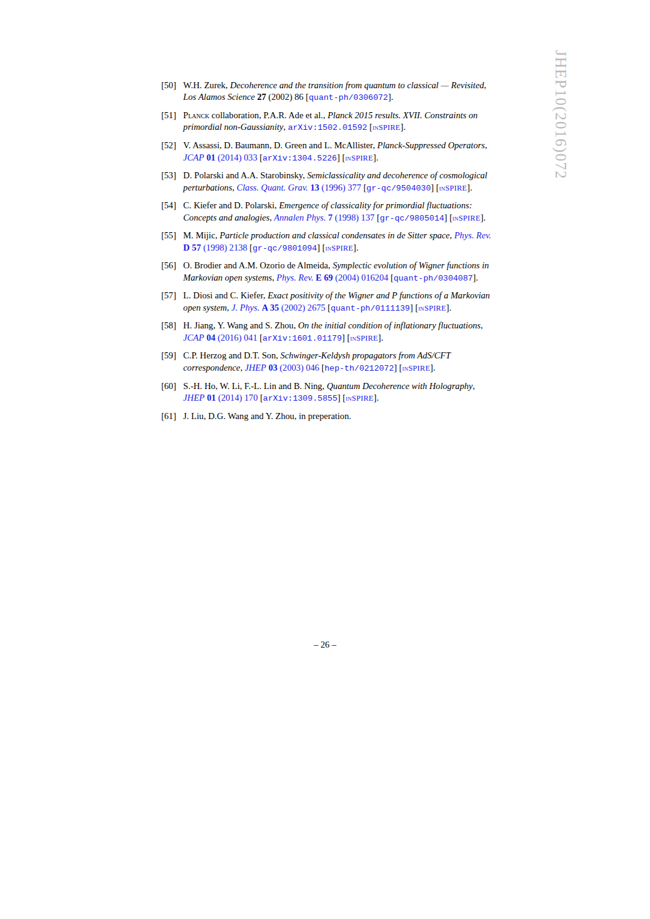JHEP10(2016)072
[50] W.H. Zurek, Decoherence and the transition from quantum to classical — Revisited, Los Alamos Science 27 (2002) 86 [quant-ph/0306072].
[51] Planck collaboration, P.A.R. Ade et al., Planck 2015 results. XVII. Constraints on primordial non-Gaussianity, arXiv:1502.01592 [inSPIRE].
[52] V. Assassi, D. Baumann, D. Green and L. McAllister, Planck-Suppressed Operators, JCAP 01 (2014) 033 [arXiv:1304.5226] [inSPIRE].
[53] D. Polarski and A.A. Starobinsky, Semiclassicality and decoherence of cosmological perturbations, Class. Quant. Grav. 13 (1996) 377 [gr-qc/9504030] [inSPIRE].
[54] C. Kiefer and D. Polarski, Emergence of classicality for primordial fluctuations: Concepts and analogies, Annalen Phys. 7 (1998) 137 [gr-qc/9805014] [inSPIRE].
[55] M. Mijic, Particle production and classical condensates in de Sitter space, Phys. Rev. D 57 (1998) 2138 [gr-qc/9801094] [inSPIRE].
[56] O. Brodier and A.M. Ozorio de Almeida, Symplectic evolution of Wigner functions in Markovian open systems, Phys. Rev. E 69 (2004) 016204 [quant-ph/0304087].
[57] L. Diosi and C. Kiefer, Exact positivity of the Wigner and P functions of a Markovian open system, J. Phys. A 35 (2002) 2675 [quant-ph/0111139] [inSPIRE].
[58] H. Jiang, Y. Wang and S. Zhou, On the initial condition of inflationary fluctuations, JCAP 04 (2016) 041 [arXiv:1601.01179] [inSPIRE].
[59] C.P. Herzog and D.T. Son, Schwinger-Keldysh propagators from AdS/CFT correspondence, JHEP 03 (2003) 046 [hep-th/0212072] [inSPIRE].
[60] S.-H. Ho, W. Li, F.-L. Lin and B. Ning, Quantum Decoherence with Holography, JHEP 01 (2014) 170 [arXiv:1309.5855] [inSPIRE].
[61] J. Liu, D.G. Wang and Y. Zhou, in preperation.
– 26 –